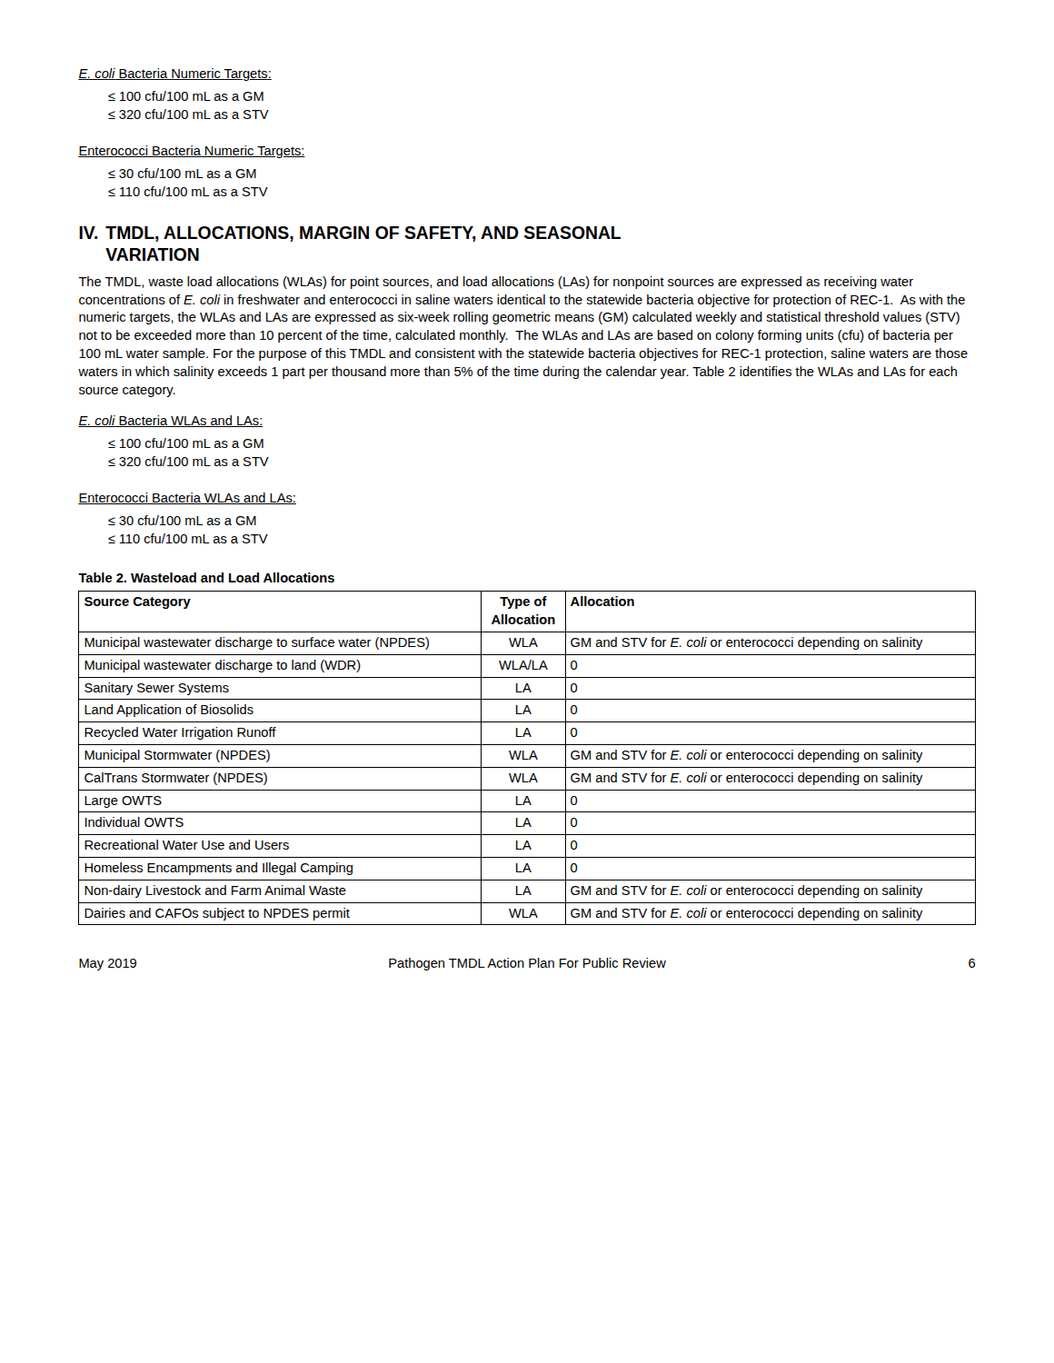E. coli Bacteria Numeric Targets:
≤ 100 cfu/100 mL as a GM
≤ 320 cfu/100 mL as a STV
Enterococci Bacteria Numeric Targets:
≤ 30 cfu/100 mL as a GM
≤ 110 cfu/100 mL as a STV
IV. TMDL, ALLOCATIONS, MARGIN OF SAFETY, AND SEASONAL VARIATION
The TMDL, waste load allocations (WLAs) for point sources, and load allocations (LAs) for nonpoint sources are expressed as receiving water concentrations of E. coli in freshwater and enterococci in saline waters identical to the statewide bacteria objective for protection of REC-1. As with the numeric targets, the WLAs and LAs are expressed as six-week rolling geometric means (GM) calculated weekly and statistical threshold values (STV) not to be exceeded more than 10 percent of the time, calculated monthly. The WLAs and LAs are based on colony forming units (cfu) of bacteria per 100 mL water sample. For the purpose of this TMDL and consistent with the statewide bacteria objectives for REC-1 protection, saline waters are those waters in which salinity exceeds 1 part per thousand more than 5% of the time during the calendar year. Table 2 identifies the WLAs and LAs for each source category.
E. coli Bacteria WLAs and LAs:
≤ 100 cfu/100 mL as a GM
≤ 320 cfu/100 mL as a STV
Enterococci Bacteria WLAs and LAs:
≤ 30 cfu/100 mL as a GM
≤ 110 cfu/100 mL as a STV
Table 2. Wasteload and Load Allocations
| Source Category | Type of Allocation | Allocation |
| --- | --- | --- |
| Municipal wastewater discharge to surface water (NPDES) | WLA | GM and STV for E. coli or enterococci depending on salinity |
| Municipal wastewater discharge to land (WDR) | WLA/LA | 0 |
| Sanitary Sewer Systems | LA | 0 |
| Land Application of Biosolids | LA | 0 |
| Recycled Water Irrigation Runoff | LA | 0 |
| Municipal Stormwater (NPDES) | WLA | GM and STV for E. coli or enterococci depending on salinity |
| CalTrans Stormwater (NPDES) | WLA | GM and STV for E. coli or enterococci depending on salinity |
| Large OWTS | LA | 0 |
| Individual OWTS | LA | 0 |
| Recreational Water Use and Users | LA | 0 |
| Homeless Encampments and Illegal Camping | LA | 0 |
| Non-dairy Livestock and Farm Animal Waste | LA | GM and STV for E. coli or enterococci depending on salinity |
| Dairies and CAFOs subject to NPDES permit | WLA | GM and STV for E. coli or enterococci depending on salinity |
May 2019
Pathogen TMDL Action Plan For Public Review
6